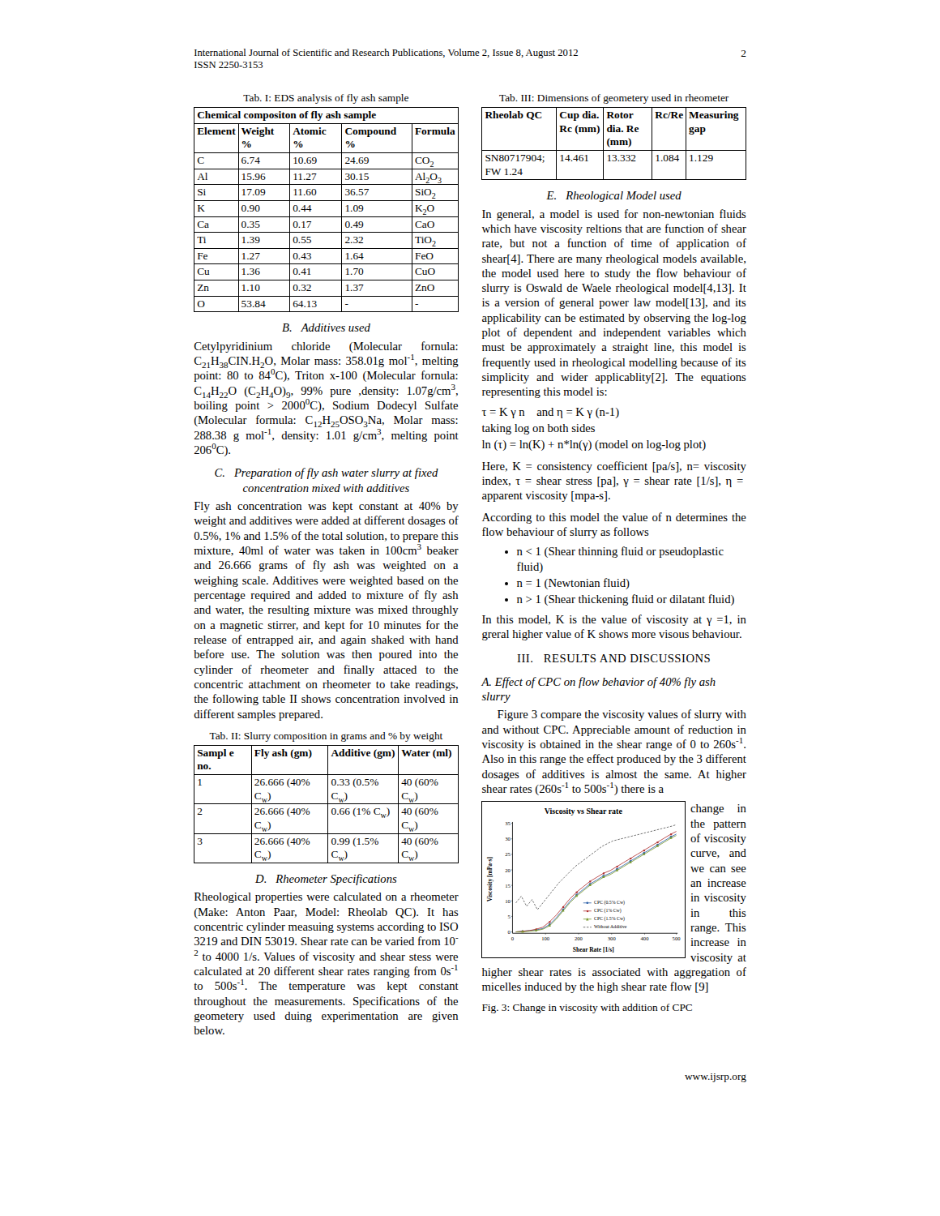International Journal of Scientific and Research Publications, Volume 2, Issue 8, August 2012 ISSN 2250-3153 2
Tab. I: EDS analysis of fly ash sample
| Chemical compositon of fly ash sample |
| --- |
| Element | Weight % | Atomic % | Compound % | Formula |
| C | 6.74 | 10.69 | 24.69 | CO 2 |
| Al | 15.96 | 11.27 | 30.15 | Al 2 O 3 |
| Si | 17.09 | 11.60 | 36.57 | SiO 2 |
| K | 0.90 | 0.44 | 1.09 | K 2 O |
| Ca | 0.35 | 0.17 | 0.49 | CaO |
| Ti | 1.39 | 0.55 | 2.32 | TiO 2 |
| Fe | 1.27 | 0.43 | 1.64 | FeO |
| Cu | 1.36 | 0.41 | 1.70 | CuO |
| Zn | 1.10 | 0.32 | 1.37 | ZnO |
| O | 53.84 | 64.13 | - | - |
B. Additives used
Cetylpyridinium chloride (Molecular fornula: C21H38CIN.H2O, Molar mass: 358.01g mol-1, melting point: 80 to 840C), Triton x-100 (Molecular fornula: C14H22O (C2H4O)9, 99% pure ,density: 1.07g/cm3, boiling point > 20000C), Sodium Dodecyl Sulfate (Molecular formula: C12H25OSO3Na, Molar mass: 288.38 g mol-1, density: 1.01 g/cm3, melting point 2060C).
C. Preparation of fly ash water slurry at fixed concentration mixed with additives
Fly ash concentration was kept constant at 40% by weight and additives were added at different dosages of 0.5%, 1% and 1.5% of the total solution, to prepare this mixture, 40ml of water was taken in 100cm3 beaker and 26.666 grams of fly ash was weighted on a weighing scale. Additives were weighted based on the percentage required and added to mixture of fly ash and water, the resulting mixture was mixed throughly on a magnetic stirrer, and kept for 10 minutes for the release of entrapped air, and again shaked with hand before use. The solution was then poured into the cylinder of rheometer and finally attaced to the concentric attachment on rheometer to take readings, the following table II shows concentration involved in different samples prepared.
Tab. II: Slurry composition in grams and % by weight
| Sampl e no. | Fly ash (gm) | Additive (gm) | Water (ml) |
| --- | --- | --- | --- |
| 1 | 26.666 (40% C w ) | 0.33 (0.5% C w ) | 40 (60% C w ) |
| 2 | 26.666 (40% C w ) | 0.66 (1% C w ) | 40 (60% C w ) |
| 3 | 26.666 (40% C w ) | 0.99 (1.5% C w ) | 40 (60% C w ) |
D. Rheometer Specifications
Rheological properties were calculated on a rheometer (Make: Anton Paar, Model: Rheolab QC). It has concentric cylinder measuing systems according to ISO 3219 and DIN 53019. Shear rate can be varied from 10-2 to 4000 1/s. Values of viscosity and shear stess were calculated at 20 different shear rates ranging from 0s-1 to 500s-1. The temperature was kept constant throughout the measurements. Specifications of the geometery used duing experimentation are given below.
Tab. III: Dimensions of geometery used in rheometer
| Rheolab QC | Cup dia. Rc (mm) | Rotor dia. Re (mm) | Rc/Re | Measuring gap |
| --- | --- | --- | --- | --- |
| SN80717904; FW 1.24 | 14.461 | 13.332 | 1.084 | 1.129 |
E. Rheological Model used
In general, a model is used for non-newtonian fluids which have viscosity reltions that are function of shear rate, but not a function of time of application of shear[4]. There are many rheological models available, the model used here to study the flow behaviour of slurry is Oswald de Waele rheological model[4,13]. It is a version of general power law model[13], and its applicability can be estimated by observing the log-log plot of dependent and independent variables which must be approximately a straight line, this model is frequently used in rheological modelling because of its simplicity and wider applicablity[2]. The equations representing this model is:
τ = K γ n and η = K γ (n-1)
taking log on both sides
ln (τ) = ln(K) + n*ln(γ) (model on log-log plot)
Here, K = consistency coefficient [pa/s], n= viscosity index, τ = shear stress [pa], γ = shear rate [1/s], η = apparent viscosity [mpa-s].
According to this model the value of n determines the flow behaviour of slurry as follows
n < 1 (Shear thinning fluid or pseudoplastic fluid)
n = 1 (Newtonian fluid)
n > 1 (Shear thickening fluid or dilatant fluid)
In this model, K is the value of viscosity at γ =1, in greral higher value of K shows more visous behaviour.
III. RESULTS AND DISCUSSIONS
A. Effect of CPC on flow behavior of 40% fly ash slurry
Figure 3 compare the viscosity values of slurry with and without CPC. Appreciable amount of reduction in viscosity is obtained in the shear range of 0 to 260s-1. Also in this range the effect produced by the 3 different dosages of additives is almost the same. At higher shear rates (260s-1 to 500s-1) there is a
Viscosity vs Shear rate 0 5 10 15 20 25 30 35 0 100 200 300 400 500 Shear Rate [1/s] Viscosity [mPa-s] CPC (0.5% Cw) CPC (1% Cw) CPC (1.5% Cw) Without Additive
change in the pattern of viscosity curve, and we can see an increase in viscosity in this range. This increase in viscosity at higher shear rates is associated with aggregation of micelles induced by the high shear rate flow [9]
Fig. 3: Change in viscosity with addition of CPC
www.ijsrp.org